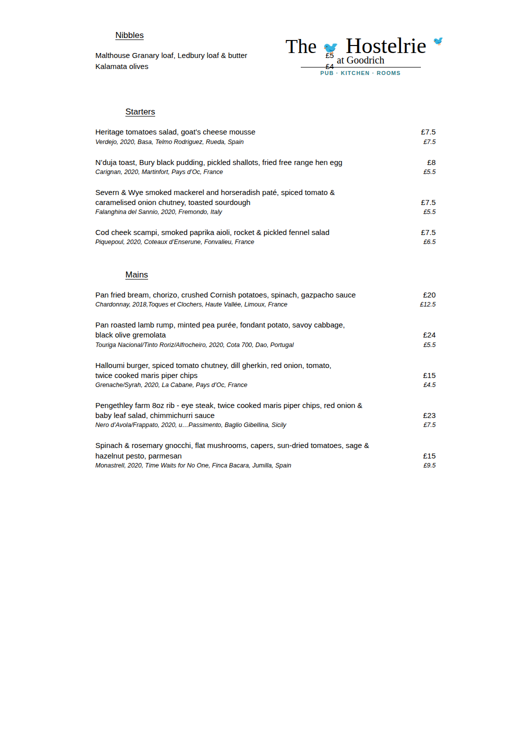The 🐦 Hostelrie 🐦
at Goodrich
PUB · KITCHEN · ROOMS
Nibbles
Malthouse Granary loaf, Ledbury loaf & butter£5
Kalamata olives£4
Starters
Heritage tomatoes salad, goat’s cheese mousse
£7.5
Verdejo, 2020, Basa, Telmo Rodriguez, Rueda, Spain
£7.5
N’duja toast, Bury black pudding, pickled shallots, fried free range hen egg
£8
Carignan, 2020, Martinfort, Pays d’Oc, France
£5.5
Severn & Wye smoked mackerel and horseradish paté, spiced tomato & caramelised onion chutney, toasted sourdough
£7.5
Falanghina del Sannio, 2020, Fremondo, Italy
£5.5
Cod cheek scampi, smoked paprika aioli, rocket & pickled fennel salad
£7.5
Piquepoul, 2020, Coteaux d’Enserune, Fonvalieu, France
£6.5
Mains
Pan fried bream, chorizo, crushed Cornish potatoes, spinach, gazpacho sauce
£20
Chardonnay, 2018,Toques et Clochers, Haute Vallée, Limoux, France
£12.5
Pan roasted lamb rump, minted pea purée, fondant potato, savoy cabbage, black olive gremolata
£24
Touriga Nacional/Tinto Roriz/Alfrocheiro, 2020, Cota 700, Dao, Portugal
£5.5
Halloumi burger, spiced tomato chutney, dill gherkin, red onion, tomato, twice cooked maris piper chips
£15
Grenache/Syrah, 2020, La Cabane, Pays d’Oc, France
£4.5
Pengethley farm 8oz rib - eye steak, twice cooked maris piper chips, red onion & baby leaf salad, chimmichurri sauce
£23
Nero d’Avola/Frappato, 2020, u…Passimento, Baglio Gibellina, Sicily
£7.5
Spinach & rosemary gnocchi, flat mushrooms, capers, sun-dried tomatoes, sage & hazelnut pesto, parmesan
£15
Monastrell, 2020, Time Waits for No One, Finca Bacara, Jumilla, Spain
£9.5